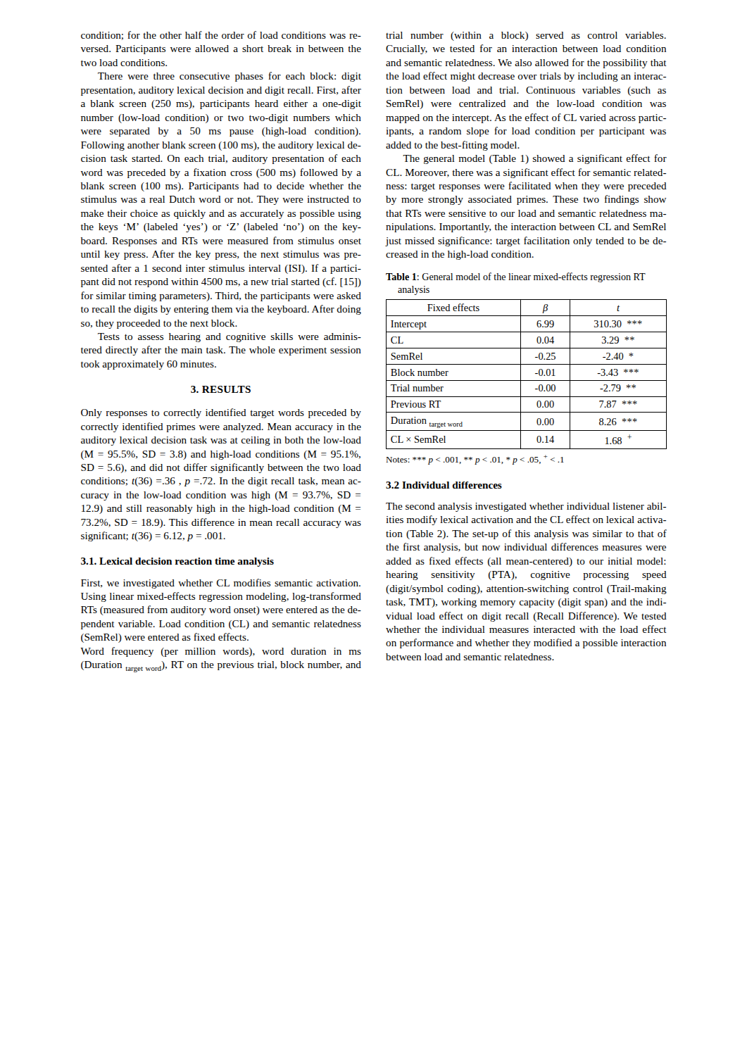condition; for the other half the order of load conditions was reversed. Participants were allowed a short break in between the two load conditions.
There were three consecutive phases for each block: digit presentation, auditory lexical decision and digit recall. First, after a blank screen (250 ms), participants heard either a one-digit number (low-load condition) or two two-digit numbers which were separated by a 50 ms pause (high-load condition). Following another blank screen (100 ms), the auditory lexical decision task started. On each trial, auditory presentation of each word was preceded by a fixation cross (500 ms) followed by a blank screen (100 ms). Participants had to decide whether the stimulus was a real Dutch word or not. They were instructed to make their choice as quickly and as accurately as possible using the keys ‘M’ (labeled ‘yes’) or ‘Z’ (labeled ‘no’) on the keyboard. Responses and RTs were measured from stimulus onset until key press. After the key press, the next stimulus was presented after a 1 second inter stimulus interval (ISI). If a participant did not respond within 4500 ms, a new trial started (cf. [15]) for similar timing parameters). Third, the participants were asked to recall the digits by entering them via the keyboard. After doing so, they proceeded to the next block.
Tests to assess hearing and cognitive skills were administered directly after the main task. The whole experiment session took approximately 60 minutes.
3. Results
Only responses to correctly identified target words preceded by correctly identified primes were analyzed. Mean accuracy in the auditory lexical decision task was at ceiling in both the low-load (M = 95.5%, SD = 3.8) and high-load conditions (M = 95.1%, SD = 5.6), and did not differ significantly between the two load conditions; t(36) =.36 , p =.72. In the digit recall task, mean accuracy in the low-load condition was high (M = 93.7%, SD = 12.9) and still reasonably high in the high-load condition (M = 73.2%, SD = 18.9). This difference in mean recall accuracy was significant; t(36) = 6.12, p = .001.
3.1. Lexical decision reaction time analysis
First, we investigated whether CL modifies semantic activation. Using linear mixed-effects regression modeling, log-transformed RTs (measured from auditory word onset) were entered as the dependent variable. Load condition (CL) and semantic relatedness (SemRel) were entered as fixed effects.
Word frequency (per million words), word duration in ms (Duration target word), RT on the previous trial, block number, and trial number (within a block) served as control variables. Crucially, we tested for an interaction between load condition and semantic relatedness. We also allowed for the possibility that the load effect might decrease over trials by including an interaction between load and trial. Continuous variables (such as SemRel) were centralized and the low-load condition was mapped on the intercept. As the effect of CL varied across participants, a random slope for load condition per participant was added to the best-fitting model.
The general model (Table 1) showed a significant effect for CL. Moreover, there was a significant effect for semantic relatedness: target responses were facilitated when they were preceded by more strongly associated primes. These two findings show that RTs were sensitive to our load and semantic relatedness manipulations. Importantly, the interaction between CL and SemRel just missed significance: target facilitation only tended to be decreased in the high-load condition.
Table 1: General model of the linear mixed-effects regression RT analysis
| Fixed effects | β | t |
| --- | --- | --- |
| Intercept | 6.99 | 310.30 *** |
| CL | 0.04 | 3.29 ** |
| SemRel | -0.25 | -2.40 * |
| Block number | -0.01 | -3.43 *** |
| Trial number | -0.00 | -2.79 ** |
| Previous RT | 0.00 | 7.87 *** |
| Duration target word | 0.00 | 8.26 *** |
| CL × SemRel | 0.14 | 1.68 + |
Notes: *** p < .001, ** p < .01, * p < .05, + < .1
3.2 Individual differences
The second analysis investigated whether individual listener abilities modify lexical activation and the CL effect on lexical activation (Table 2). The set-up of this analysis was similar to that of the first analysis, but now individual differences measures were added as fixed effects (all mean-centered) to our initial model: hearing sensitivity (PTA), cognitive processing speed (digit/symbol coding), attention-switching control (Trail-making task, TMT), working memory capacity (digit span) and the individual load effect on digit recall (Recall Difference). We tested whether the individual measures interacted with the load effect on performance and whether they modified a possible interaction between load and semantic relatedness.